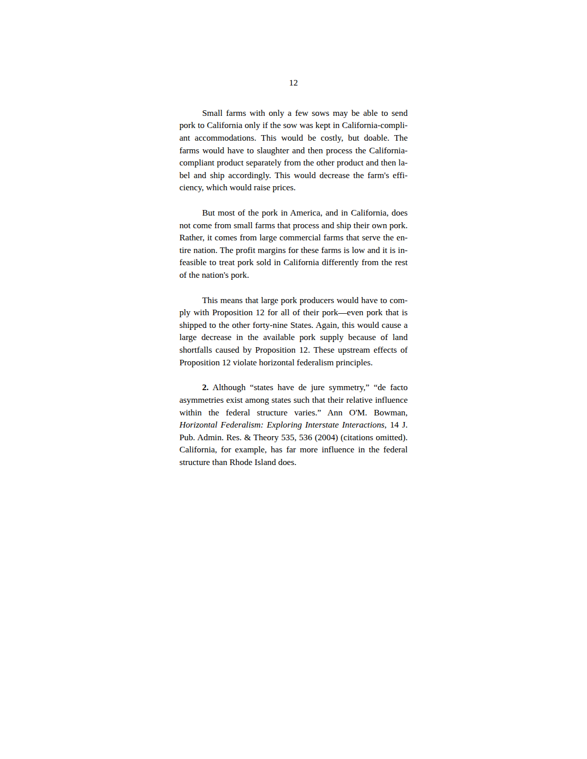12
Small farms with only a few sows may be able to send pork to California only if the sow was kept in California-compliant accommodations. This would be costly, but doable. The farms would have to slaughter and then process the California-compliant product separately from the other product and then label and ship accordingly. This would decrease the farm's efficiency, which would raise prices.
But most of the pork in America, and in California, does not come from small farms that process and ship their own pork. Rather, it comes from large commercial farms that serve the entire nation. The profit margins for these farms is low and it is infeasible to treat pork sold in California differently from the rest of the nation's pork.
This means that large pork producers would have to comply with Proposition 12 for all of their pork—even pork that is shipped to the other forty-nine States. Again, this would cause a large decrease in the available pork supply because of land shortfalls caused by Proposition 12. These upstream effects of Proposition 12 violate horizontal federalism principles.
2. Although “states have de jure symmetry,” “de facto asymmetries exist among states such that their relative influence within the federal structure varies.” Ann O'M. Bowman, Horizontal Federalism: Exploring Interstate Interactions, 14 J. Pub. Admin. Res. & Theory 535, 536 (2004) (citations omitted). California, for example, has far more influence in the federal structure than Rhode Island does.